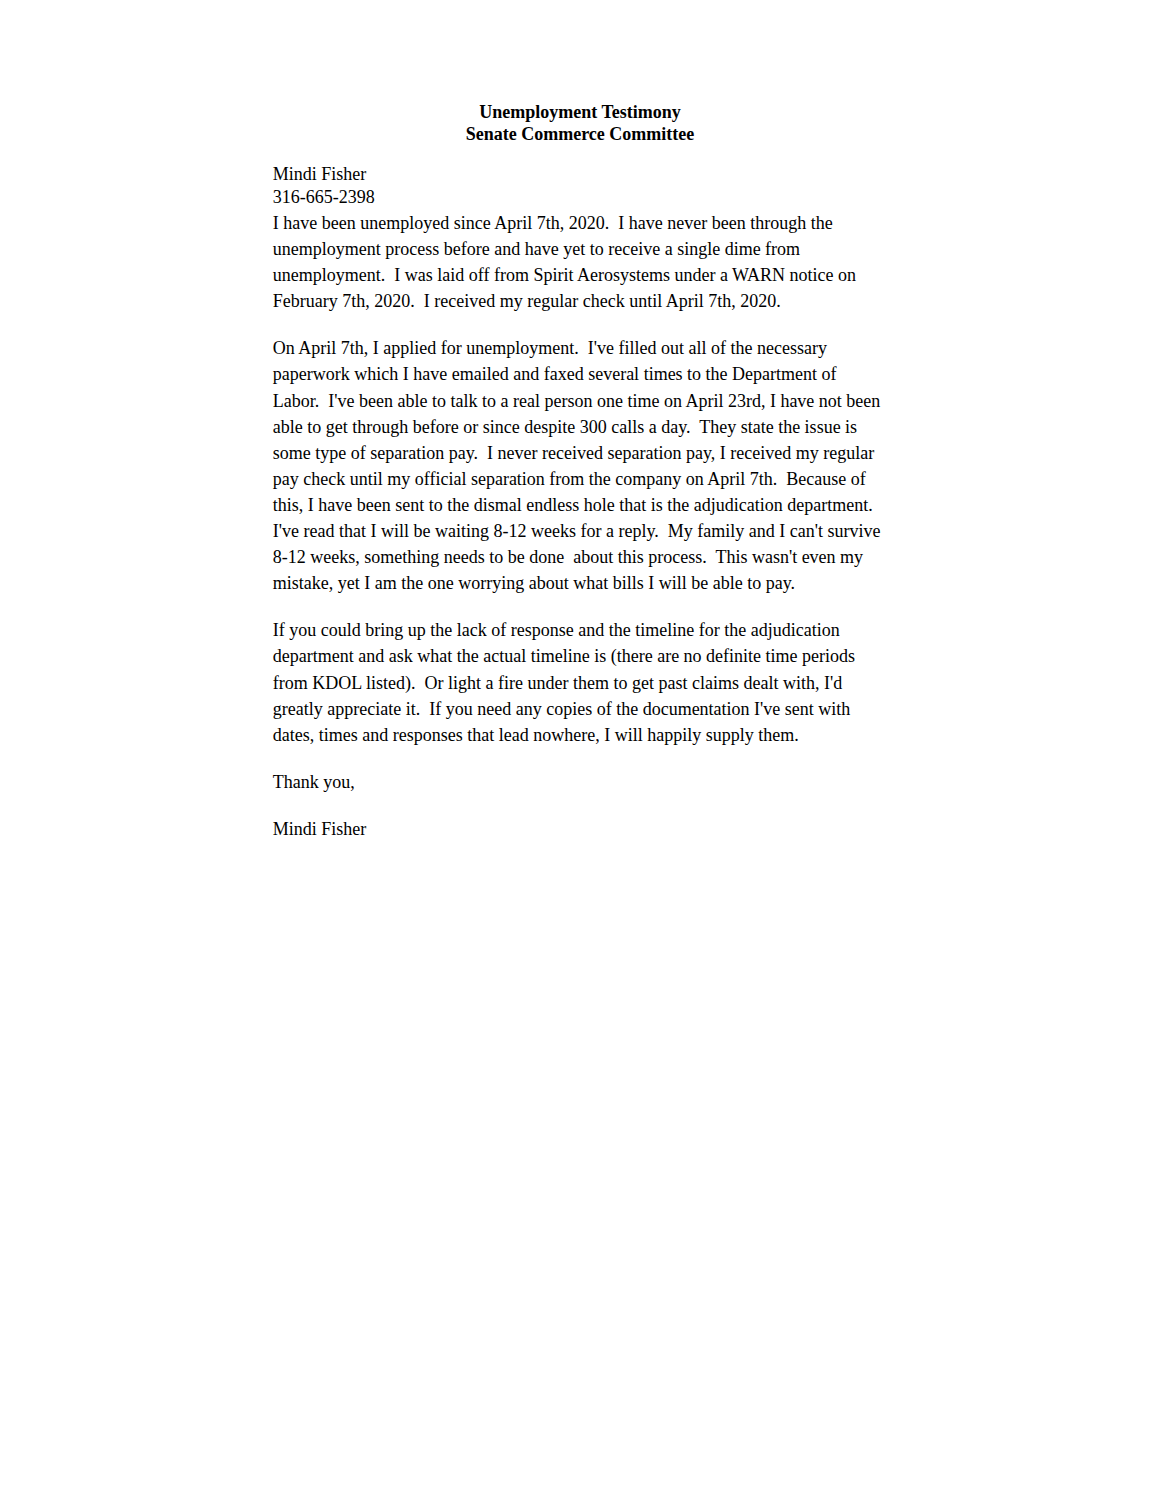Unemployment Testimony Senate Commerce Committee
Mindi Fisher 316-665-2398
I have been unemployed since April 7th, 2020. I have never been through the unemployment process before and have yet to receive a single dime from unemployment. I was laid off from Spirit Aerosystems under a WARN notice on February 7th, 2020. I received my regular check until April 7th, 2020.
On April 7th, I applied for unemployment. I've filled out all of the necessary paperwork which I have emailed and faxed several times to the Department of Labor. I've been able to talk to a real person one time on April 23rd, I have not been able to get through before or since despite 300 calls a day. They state the issue is some type of separation pay. I never received separation pay, I received my regular pay check until my official separation from the company on April 7th. Because of this, I have been sent to the dismal endless hole that is the adjudication department. I've read that I will be waiting 8-12 weeks for a reply. My family and I can't survive 8-12 weeks, something needs to be done about this process. This wasn't even my mistake, yet I am the one worrying about what bills I will be able to pay.
If you could bring up the lack of response and the timeline for the adjudication department and ask what the actual timeline is (there are no definite time periods from KDOL listed). Or light a fire under them to get past claims dealt with, I'd greatly appreciate it. If you need any copies of the documentation I've sent with dates, times and responses that lead nowhere, I will happily supply them.
Thank you,
Mindi Fisher